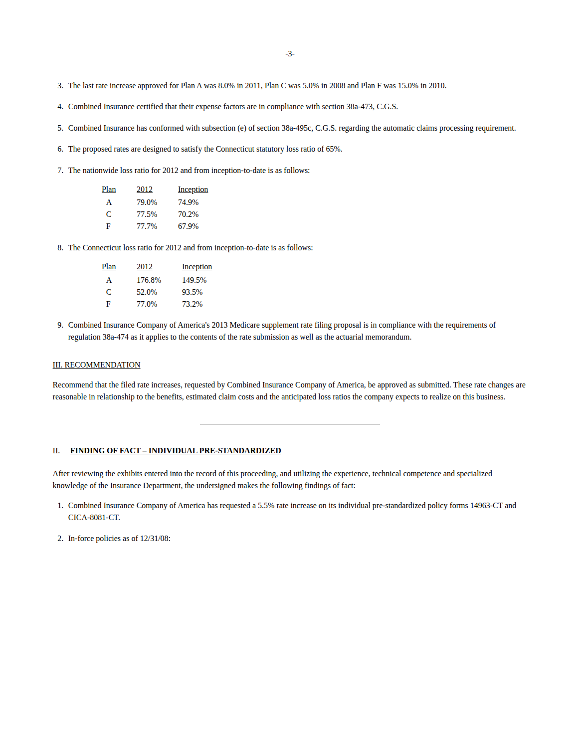-3-
The last rate increase approved for Plan A was 8.0% in 2011, Plan C was 5.0% in 2008 and Plan F was 15.0% in 2010.
Combined Insurance certified that their expense factors are in compliance with section 38a-473, C.G.S.
Combined Insurance has conformed with subsection (e) of section 38a-495c, C.G.S. regarding the automatic claims processing requirement.
The proposed rates are designed to satisfy the Connecticut statutory loss ratio of 65%.
The nationwide loss ratio for 2012 and from inception-to-date is as follows:
| Plan | 2012 | Inception |
| --- | --- | --- |
| A | 79.0% | 74.9% |
| C | 77.5% | 70.2% |
| F | 77.7% | 67.9% |
The Connecticut loss ratio for 2012 and from inception-to-date is as follows:
| Plan | 2012 | Inception |
| --- | --- | --- |
| A | 176.8% | 149.5% |
| C | 52.0% | 93.5% |
| F | 77.0% | 73.2% |
Combined Insurance Company of America's 2013 Medicare supplement rate filing proposal is in compliance with the requirements of regulation 38a-474 as it applies to the contents of the rate submission as well as the actuarial memorandum.
III. RECOMMENDATION
Recommend that the filed rate increases, requested by Combined Insurance Company of America, be approved as submitted. These rate changes are reasonable in relationship to the benefits, estimated claim costs and the anticipated loss ratios the company expects to realize on this business.
II. FINDING OF FACT – INDIVIDUAL PRE-STANDARDIZED
After reviewing the exhibits entered into the record of this proceeding, and utilizing the experience, technical competence and specialized knowledge of the Insurance Department, the undersigned makes the following findings of fact:
Combined Insurance Company of America has requested a 5.5% rate increase on its individual pre-standardized policy forms 14963-CT and CICA-8081-CT.
In-force policies as of 12/31/08: